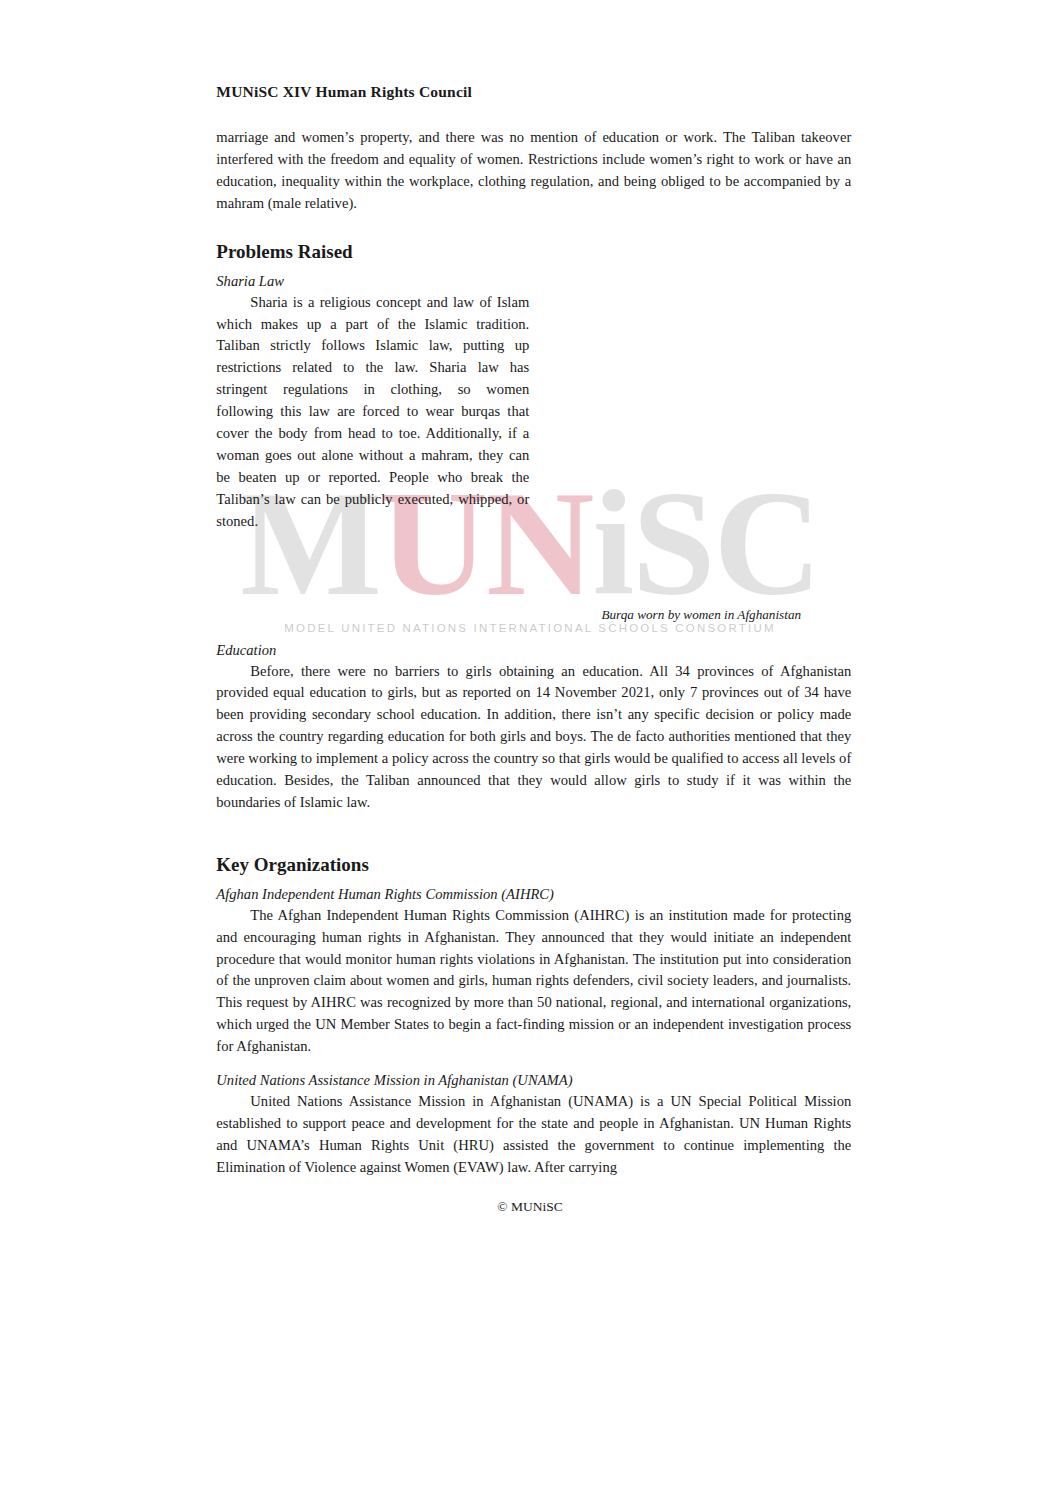MUNiSC
MODEL UNITED NATIONS INTERNATIONAL SCHOOLS CONSORTIUM
MUNiSC XIV Human Rights Council
marriage and women’s property, and there was no mention of education or work. The Taliban takeover interfered with the freedom and equality of women. Restrictions include women’s right to work or have an education, inequality within the workplace, clothing regulation, and being obliged to be accompanied by a mahram (male relative).
Problems Raised
Sharia Law
Burqa worn by women in Afghanistan
Sharia is a religious concept and law of Islam which makes up a part of the Islamic tradition. Taliban strictly follows Islamic law, putting up restrictions related to the law. Sharia law has stringent regulations in clothing, so women following this law are forced to wear burqas that cover the body from head to toe. Additionally, if a woman goes out alone without a mahram, they can be beaten up or reported. People who break the Taliban’s law can be publicly executed, whipped, or stoned.
Education
Before, there were no barriers to girls obtaining an education. All 34 provinces of Afghanistan provided equal education to girls, but as reported on 14 November 2021, only 7 provinces out of 34 have been providing secondary school education. In addition, there isn’t any specific decision or policy made across the country regarding education for both girls and boys. The de facto authorities mentioned that they were working to implement a policy across the country so that girls would be qualified to access all levels of education. Besides, the Taliban announced that they would allow girls to study if it was within the boundaries of Islamic law.
Key Organizations
Afghan Independent Human Rights Commission (AIHRC)
The Afghan Independent Human Rights Commission (AIHRC) is an institution made for protecting and encouraging human rights in Afghanistan. They announced that they would initiate an independent procedure that would monitor human rights violations in Afghanistan. The institution put into consideration of the unproven claim about women and girls, human rights defenders, civil society leaders, and journalists. This request by AIHRC was recognized by more than 50 national, regional, and international organizations, which urged the UN Member States to begin a fact-finding mission or an independent investigation process for Afghanistan.
United Nations Assistance Mission in Afghanistan (UNAMA)
United Nations Assistance Mission in Afghanistan (UNAMA) is a UN Special Political Mission established to support peace and development for the state and people in Afghanistan. UN Human Rights and UNAMA’s Human Rights Unit (HRU) assisted the government to continue implementing the Elimination of Violence against Women (EVAW) law. After carrying
© MUNiSC